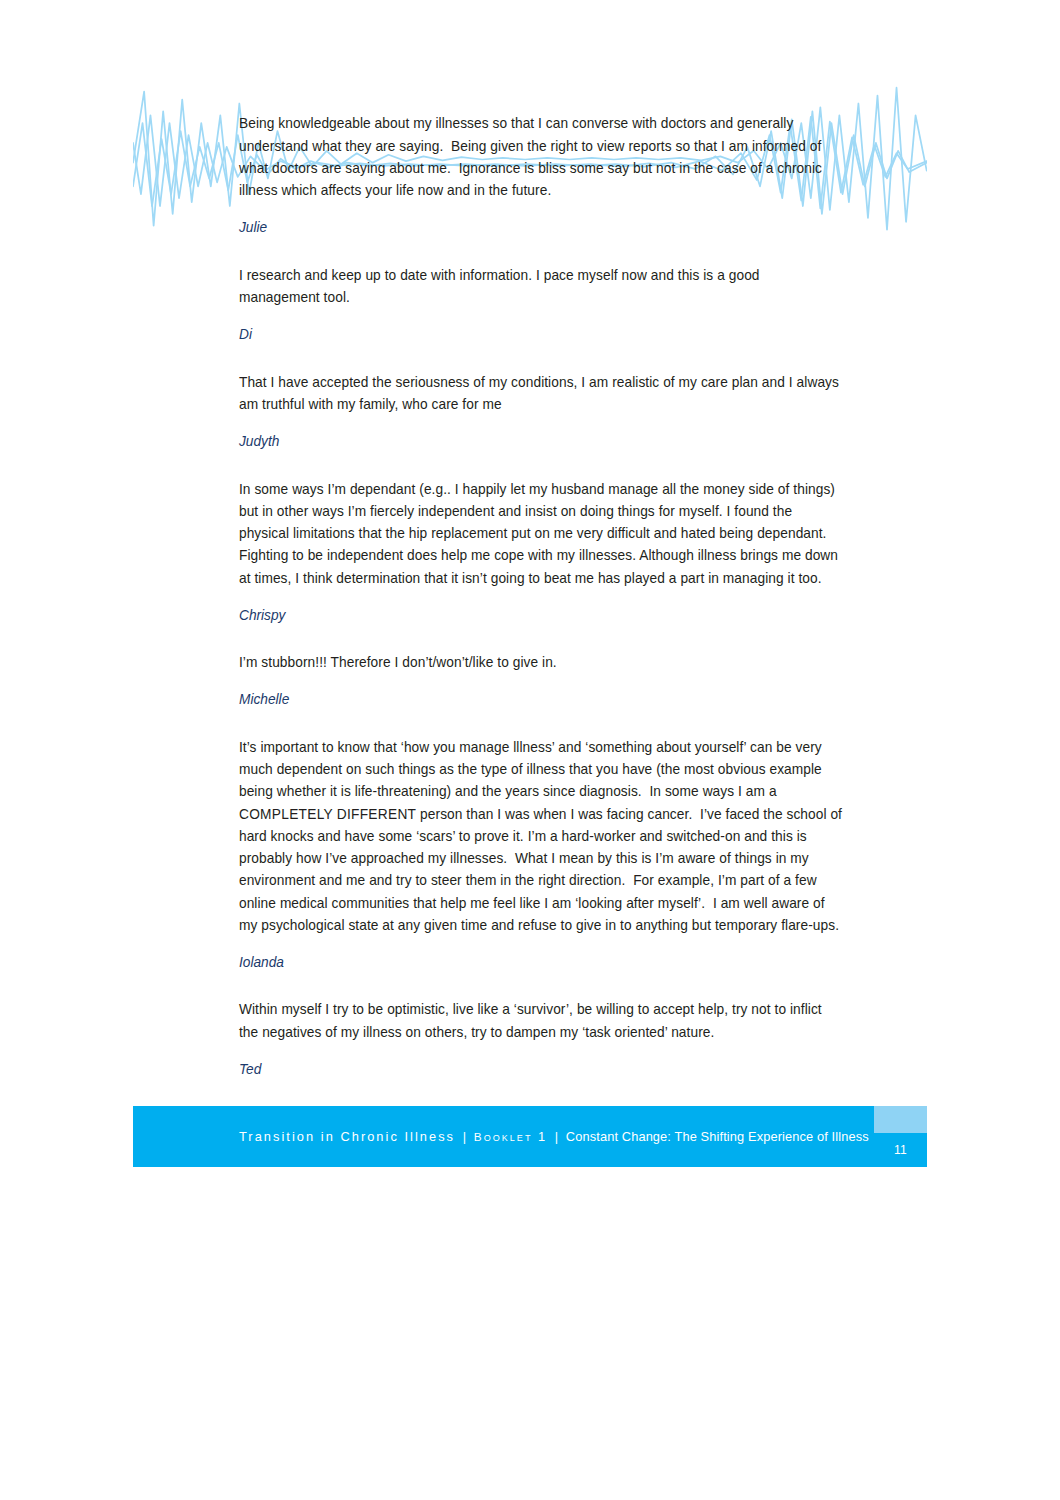Being knowledgeable about my illnesses so that I can converse with doctors and generally understand what they are saying. Being given the right to view reports so that I am informed of what doctors are saying about me. Ignorance is bliss some say but not in the case of a chronic illness which affects your life now and in the future.
Julie
I research and keep up to date with information. I pace myself now and this is a good management tool.
Di
That I have accepted the seriousness of my conditions, I am realistic of my care plan and I always am truthful with my family, who care for me
Judyth
In some ways I’m dependant (e.g.. I happily let my husband manage all the money side of things) but in other ways I’m fiercely independent and insist on doing things for myself. I found the physical limitations that the hip replacement put on me very difficult and hated being dependant. Fighting to be independent does help me cope with my illnesses. Although illness brings me down at times, I think determination that it isn’t going to beat me has played a part in managing it too.
Chrispy
I’m stubborn!!! Therefore I don’t/won’t/like to give in.
Michelle
It’s important to know that ‘how you manage lllness’ and ‘something about yourself’ can be very much dependent on such things as the type of illness that you have (the most obvious example being whether it is life-threatening) and the years since diagnosis. In some ways I am a COMPLETELY DIFFERENT person than I was when I was facing cancer. I’ve faced the school of hard knocks and have some ‘scars’ to prove it. I’m a hard-worker and switched-on and this is probably how I’ve approached my illnesses. What I mean by this is I’m aware of things in my environment and me and try to steer them in the right direction. For example, I’m part of a few online medical communities that help me feel like I am ‘looking after myself’. I am well aware of my psychological state at any given time and refuse to give in to anything but temporary flare-ups.
Iolanda
Within myself I try to be optimistic, live like a ‘survivor’, be willing to accept help, try not to inflict the negatives of my illness on others, try to dampen my ‘task oriented’ nature.
Ted
Transition in Chronic Illness | Booklet 1 | Constant Change: The Shifting Experience of Illness
11